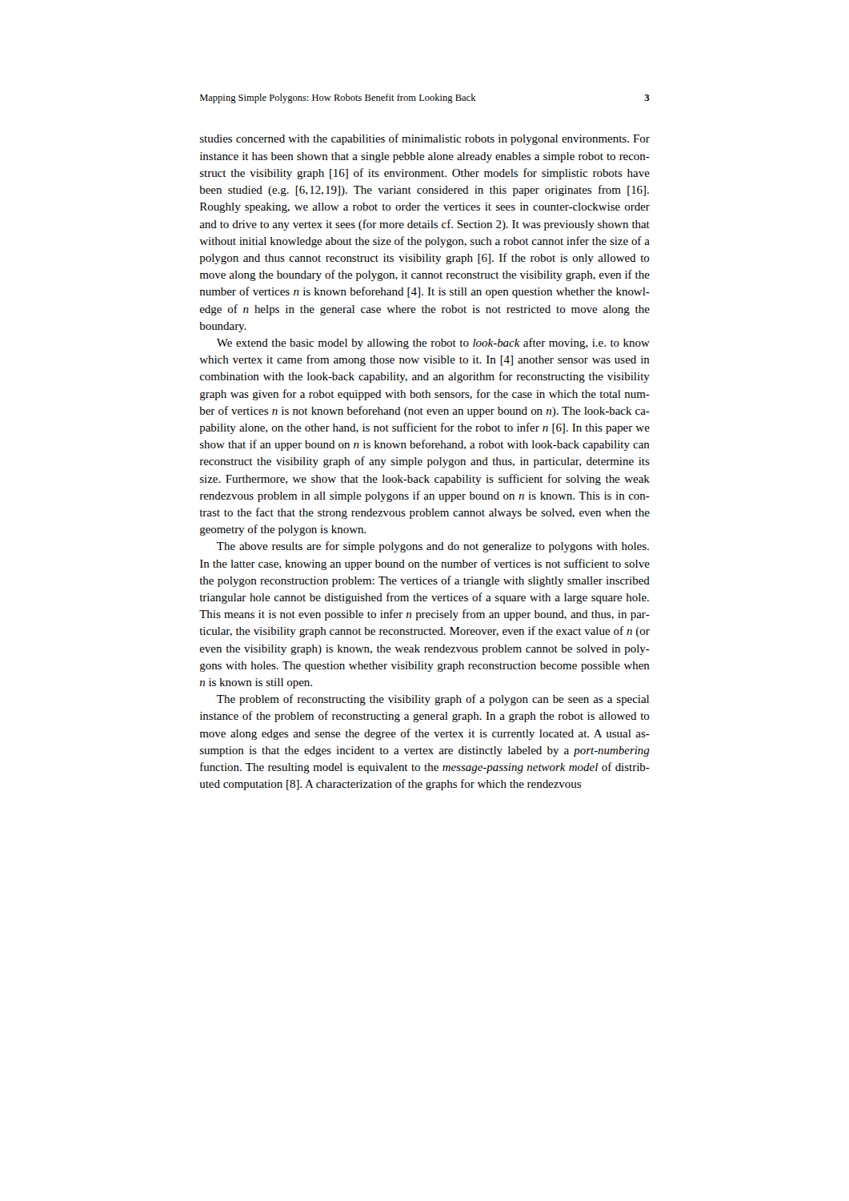Mapping Simple Polygons: How Robots Benefit from Looking Back 3
studies concerned with the capabilities of minimalistic robots in polygonal environments. For instance it has been shown that a single pebble alone already enables a simple robot to reconstruct the visibility graph [16] of its environment. Other models for simplistic robots have been studied (e.g. [6, 12, 19]). The variant considered in this paper originates from [16]. Roughly speaking, we allow a robot to order the vertices it sees in counter-clockwise order and to drive to any vertex it sees (for more details cf. Section 2). It was previously shown that without initial knowledge about the size of the polygon, such a robot cannot infer the size of a polygon and thus cannot reconstruct its visibility graph [6]. If the robot is only allowed to move along the boundary of the polygon, it cannot reconstruct the visibility graph, even if the number of vertices n is known beforehand [4]. It is still an open question whether the knowledge of n helps in the general case where the robot is not restricted to move along the boundary.
We extend the basic model by allowing the robot to look-back after moving, i.e. to know which vertex it came from among those now visible to it. In [4] another sensor was used in combination with the look-back capability, and an algorithm for reconstructing the visibility graph was given for a robot equipped with both sensors, for the case in which the total number of vertices n is not known beforehand (not even an upper bound on n). The look-back capability alone, on the other hand, is not sufficient for the robot to infer n [6]. In this paper we show that if an upper bound on n is known beforehand, a robot with look-back capability can reconstruct the visibility graph of any simple polygon and thus, in particular, determine its size. Furthermore, we show that the look-back capability is sufficient for solving the weak rendezvous problem in all simple polygons if an upper bound on n is known. This is in contrast to the fact that the strong rendezvous problem cannot always be solved, even when the geometry of the polygon is known.
The above results are for simple polygons and do not generalize to polygons with holes. In the latter case, knowing an upper bound on the number of vertices is not sufficient to solve the polygon reconstruction problem: The vertices of a triangle with slightly smaller inscribed triangular hole cannot be distiguished from the vertices of a square with a large square hole. This means it is not even possible to infer n precisely from an upper bound, and thus, in particular, the visibility graph cannot be reconstructed. Moreover, even if the exact value of n (or even the visibility graph) is known, the weak rendezvous problem cannot be solved in polygons with holes. The question whether visibility graph reconstruction become possible when n is known is still open.
The problem of reconstructing the visibility graph of a polygon can be seen as a special instance of the problem of reconstructing a general graph. In a graph the robot is allowed to move along edges and sense the degree of the vertex it is currently located at. A usual assumption is that the edges incident to a vertex are distinctly labeled by a port-numbering function. The resulting model is equivalent to the message-passing network model of distributed computation [8]. A characterization of the graphs for which the rendezvous